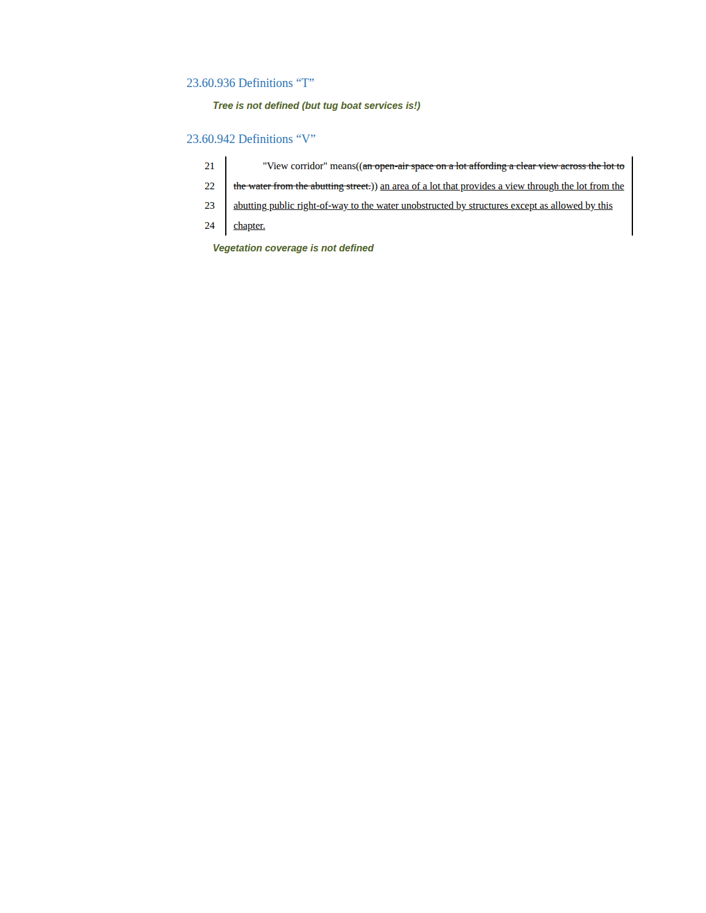23.60.936 Definitions “T”
Tree is not defined (but tug boat services is!)
23.60.942 Definitions “V”
| 21 | "View corridor" means(( an open-air space on a lot affording a clear view across the lot to |
| 22 | the water from the abutting street. )) an area of a lot that provides a view through the lot from the |
| 23 | abutting public right-of-way to the water unobstructed by structures except as allowed by this |
| 24 | chapter. |
Vegetation coverage is not defined